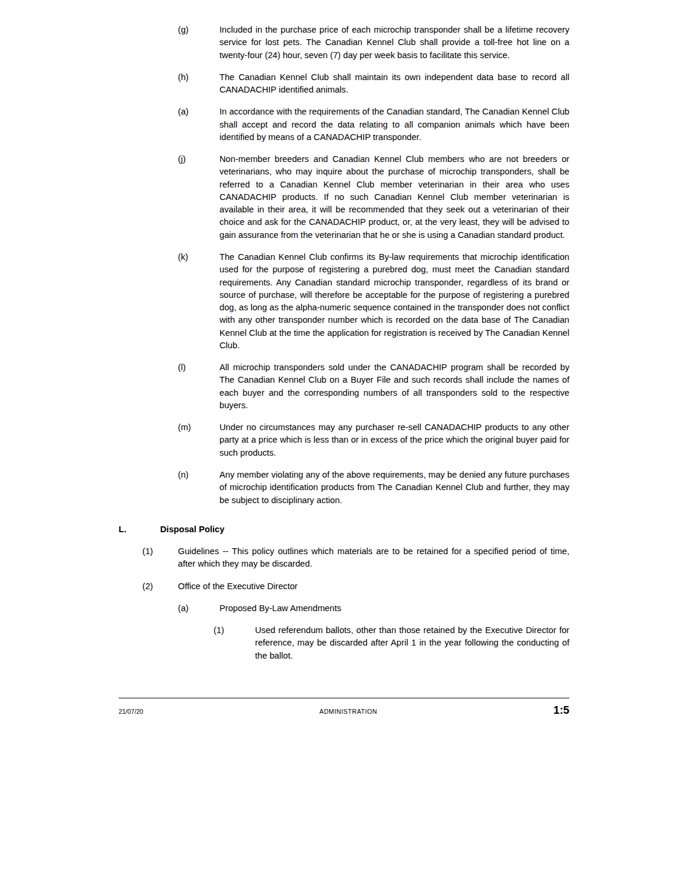(g) Included in the purchase price of each microchip transponder shall be a lifetime recovery service for lost pets. The Canadian Kennel Club shall provide a toll-free hot line on a twenty-four (24) hour, seven (7) day per week basis to facilitate this service.
(h) The Canadian Kennel Club shall maintain its own independent data base to record all CANADACHIP identified animals.
(a) In accordance with the requirements of the Canadian standard, The Canadian Kennel Club shall accept and record the data relating to all companion animals which have been identified by means of a CANADACHIP transponder.
(j) Non-member breeders and Canadian Kennel Club members who are not breeders or veterinarians, who may inquire about the purchase of microchip transponders, shall be referred to a Canadian Kennel Club member veterinarian in their area who uses CANADACHIP products. If no such Canadian Kennel Club member veterinarian is available in their area, it will be recommended that they seek out a veterinarian of their choice and ask for the CANADACHIP product, or, at the very least, they will be advised to gain assurance from the veterinarian that he or she is using a Canadian standard product.
(k) The Canadian Kennel Club confirms its By-law requirements that microchip identification used for the purpose of registering a purebred dog, must meet the Canadian standard requirements. Any Canadian standard microchip transponder, regardless of its brand or source of purchase, will therefore be acceptable for the purpose of registering a purebred dog, as long as the alpha-numeric sequence contained in the transponder does not conflict with any other transponder number which is recorded on the data base of The Canadian Kennel Club at the time the application for registration is received by The Canadian Kennel Club.
(l) All microchip transponders sold under the CANADACHIP program shall be recorded by The Canadian Kennel Club on a Buyer File and such records shall include the names of each buyer and the corresponding numbers of all transponders sold to the respective buyers.
(m) Under no circumstances may any purchaser re-sell CANADACHIP products to any other party at a price which is less than or in excess of the price which the original buyer paid for such products.
(n) Any member violating any of the above requirements, may be denied any future purchases of microchip identification products from The Canadian Kennel Club and further, they may be subject to disciplinary action.
L. Disposal Policy
(1) Guidelines -- This policy outlines which materials are to be retained for a specified period of time, after which they may be discarded.
(2) Office of the Executive Director
(a) Proposed By-Law Amendments
(1) Used referendum ballots, other than those retained by the Executive Director for reference, may be discarded after April 1 in the year following the conducting of the ballot.
21/07/20 ADMINISTRATION 1:5